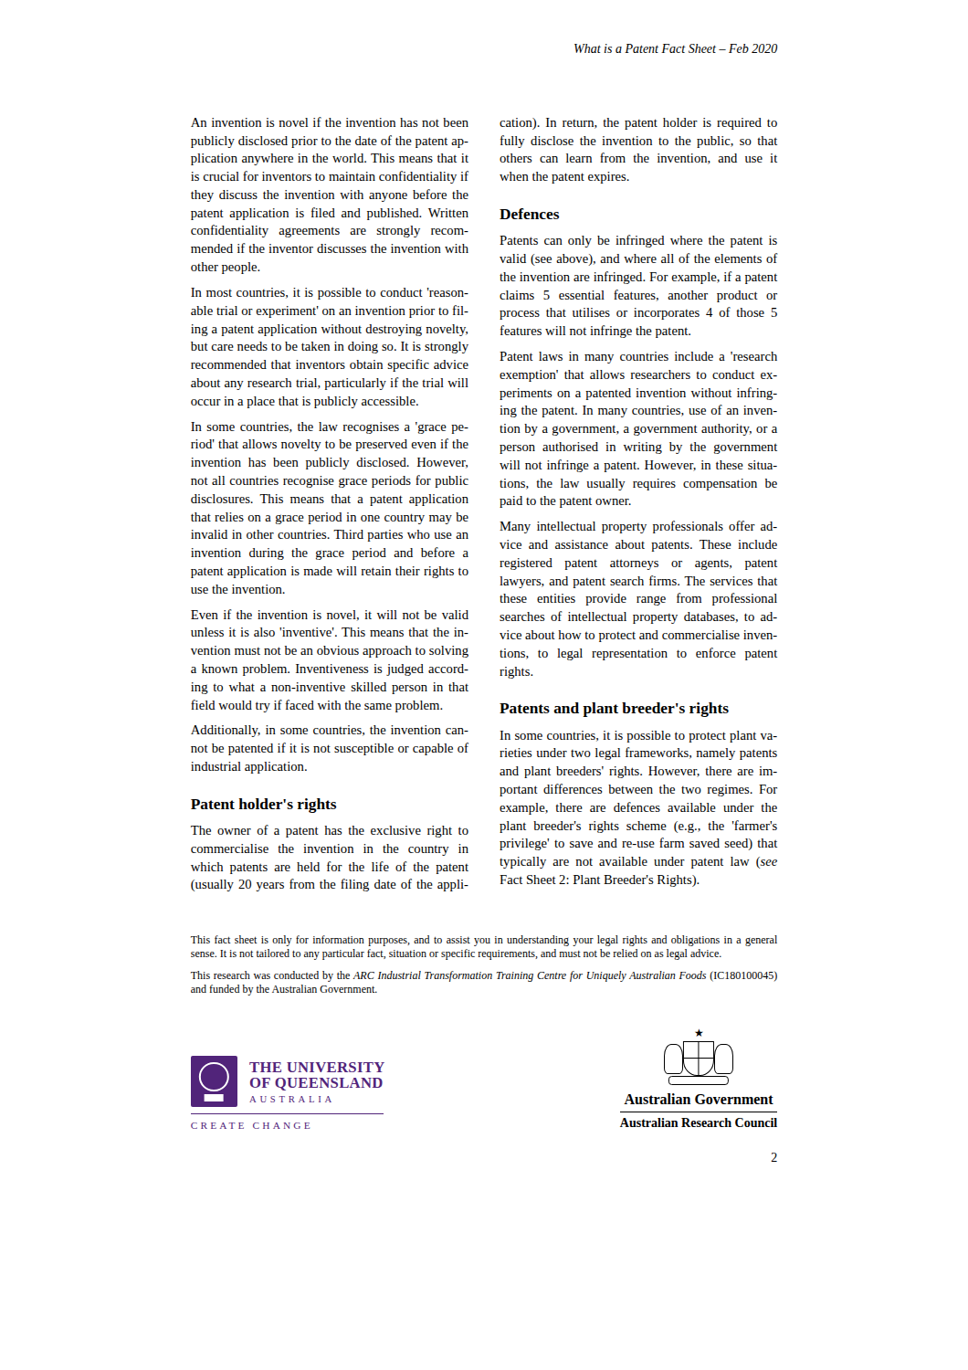What is a Patent Fact Sheet – Feb 2020
An invention is novel if the invention has not been publicly disclosed prior to the date of the patent application anywhere in the world. This means that it is crucial for inventors to maintain confidentiality if they discuss the invention with anyone before the patent application is filed and published. Written confidentiality agreements are strongly recommended if the inventor discusses the invention with other people.
In most countries, it is possible to conduct 'reasonable trial or experiment' on an invention prior to filing a patent application without destroying novelty, but care needs to be taken in doing so. It is strongly recommended that inventors obtain specific advice about any research trial, particularly if the trial will occur in a place that is publicly accessible.
In some countries, the law recognises a 'grace period' that allows novelty to be preserved even if the invention has been publicly disclosed. However, not all countries recognise grace periods for public disclosures. This means that a patent application that relies on a grace period in one country may be invalid in other countries. Third parties who use an invention during the grace period and before a patent application is made will retain their rights to use the invention.
Even if the invention is novel, it will not be valid unless it is also 'inventive'. This means that the invention must not be an obvious approach to solving a known problem. Inventiveness is judged according to what a non-inventive skilled person in that field would try if faced with the same problem.
Additionally, in some countries, the invention cannot be patented if it is not susceptible or capable of industrial application.
Patent holder's rights
The owner of a patent has the exclusive right to commercialise the invention in the country in which patents are held for the life of the patent (usually 20 years from the filing date of the application). In return, the patent holder is required to fully disclose the invention to the public, so that others can learn from the invention, and use it when the patent expires.
Defences
Patents can only be infringed where the patent is valid (see above), and where all of the elements of the invention are infringed. For example, if a patent claims 5 essential features, another product or process that utilises or incorporates 4 of those 5 features will not infringe the patent.
Patent laws in many countries include a 'research exemption' that allows researchers to conduct experiments on a patented invention without infringing the patent. In many countries, use of an invention by a government, a government authority, or a person authorised in writing by the government will not infringe a patent. However, in these situations, the law usually requires compensation be paid to the patent owner.
Many intellectual property professionals offer advice and assistance about patents. These include registered patent attorneys or agents, patent lawyers, and patent search firms. The services that these entities provide range from professional searches of intellectual property databases, to advice about how to protect and commercialise inventions, to legal representation to enforce patent rights.
Patents and plant breeder's rights
In some countries, it is possible to protect plant varieties under two legal frameworks, namely patents and plant breeders' rights. However, there are important differences between the two regimes. For example, there are defences available under the plant breeder's rights scheme (e.g., the 'farmer's privilege' to save and re-use farm saved seed) that typically are not available under patent law (see Fact Sheet 2: Plant Breeder's Rights).
This fact sheet is only for information purposes, and to assist you in understanding your legal rights and obligations in a general sense. It is not tailored to any particular fact, situation or specific requirements, and must not be relied on as legal advice.
This research was conducted by the ARC Industrial Transformation Training Centre for Uniquely Australian Foods (IC180100045) and funded by the Australian Government.
THE UNIVERSITY
OF QUEENSLAND AUSTRALIA
CREATE CHANGE
★
Australian Government
Australian Research Council
2